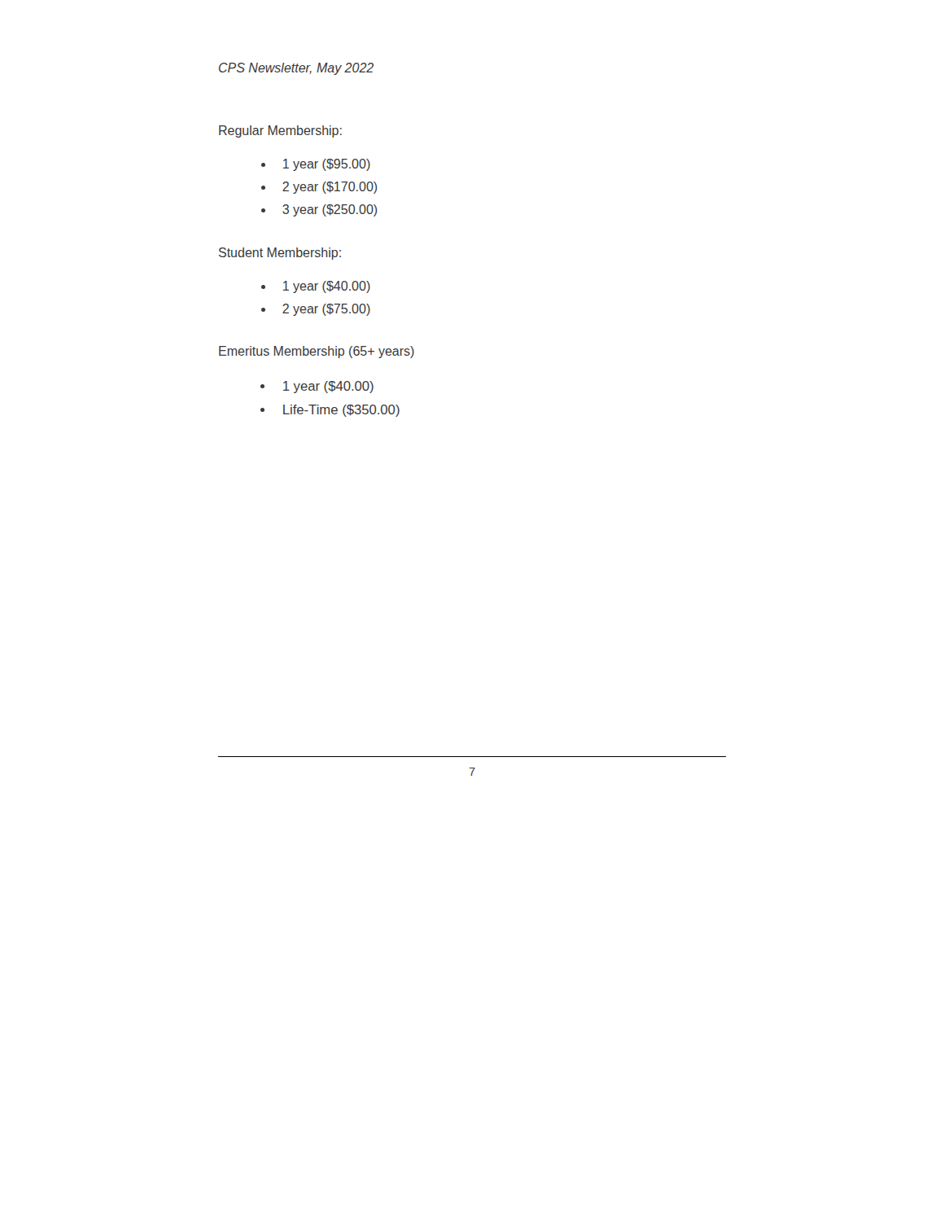CPS Newsletter, May 2022
Regular Membership:
1 year ($95.00)
2 year ($170.00)
3 year ($250.00)
Student Membership:
1 year ($40.00)
2 year ($75.00)
Emeritus Membership (65+ years)
1 year ($40.00)
Life-Time ($350.00)
7